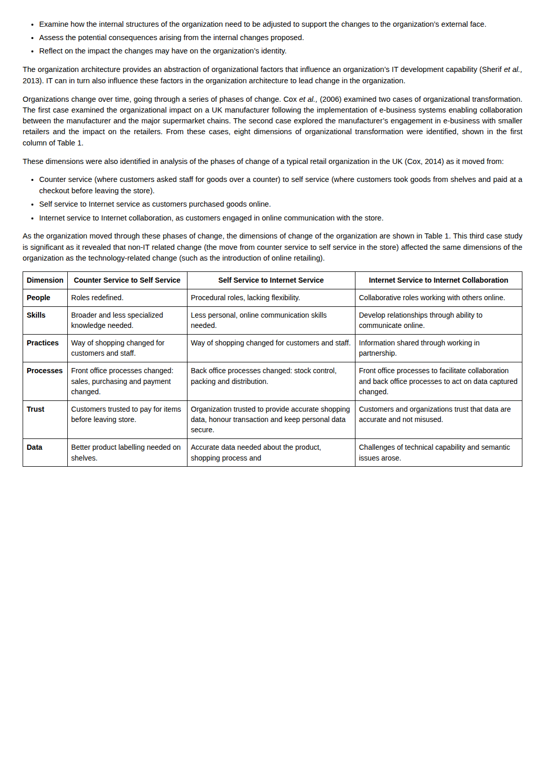Examine how the internal structures of the organization need to be adjusted to support the changes to the organization’s external face.
Assess the potential consequences arising from the internal changes proposed.
Reflect on the impact the changes may have on the organization’s identity.
The organization architecture provides an abstraction of organizational factors that influence an organization’s IT development capability (Sherif et al., 2013). IT can in turn also influence these factors in the organization architecture to lead change in the organization.
Organizations change over time, going through a series of phases of change. Cox et al., (2006) examined two cases of organizational transformation. The first case examined the organizational impact on a UK manufacturer following the implementation of e-business systems enabling collaboration between the manufacturer and the major supermarket chains. The second case explored the manufacturer’s engagement in e-business with smaller retailers and the impact on the retailers. From these cases, eight dimensions of organizational transformation were identified, shown in the first column of Table 1.
These dimensions were also identified in analysis of the phases of change of a typical retail organization in the UK (Cox, 2014) as it moved from:
Counter service (where customers asked staff for goods over a counter) to self service (where customers took goods from shelves and paid at a checkout before leaving the store).
Self service to Internet service as customers purchased goods online.
Internet service to Internet collaboration, as customers engaged in online communication with the store.
As the organization moved through these phases of change, the dimensions of change of the organization are shown in Table 1. This third case study is significant as it revealed that non-IT related change (the move from counter service to self service in the store) affected the same dimensions of the organization as the technology-related change (such as the introduction of online retailing).
| Dimension | Counter Service to Self Service | Self Service to Internet Service | Internet Service to Internet Collaboration |
| --- | --- | --- | --- |
| People | Roles redefined. | Procedural roles, lacking flexibility. | Collaborative roles working with others online. |
| Skills | Broader and less specialized knowledge needed. | Less personal, online communication skills needed. | Develop relationships through ability to communicate online. |
| Practices | Way of shopping changed for customers and staff. | Way of shopping changed for customers and staff. | Information shared through working in partnership. |
| Processes | Front office processes changed: sales, purchasing and payment changed. | Back office processes changed: stock control, packing and distribution. | Front office processes to facilitate collaboration and back office processes to act on data captured changed. |
| Trust | Customers trusted to pay for items before leaving store. | Organization trusted to provide accurate shopping data, honour transaction and keep personal data secure. | Customers and organizations trust that data are accurate and not misused. |
| Data | Better product labelling needed on shelves. | Accurate data needed about the product, shopping process and | Challenges of technical capability and semantic issues arose. |